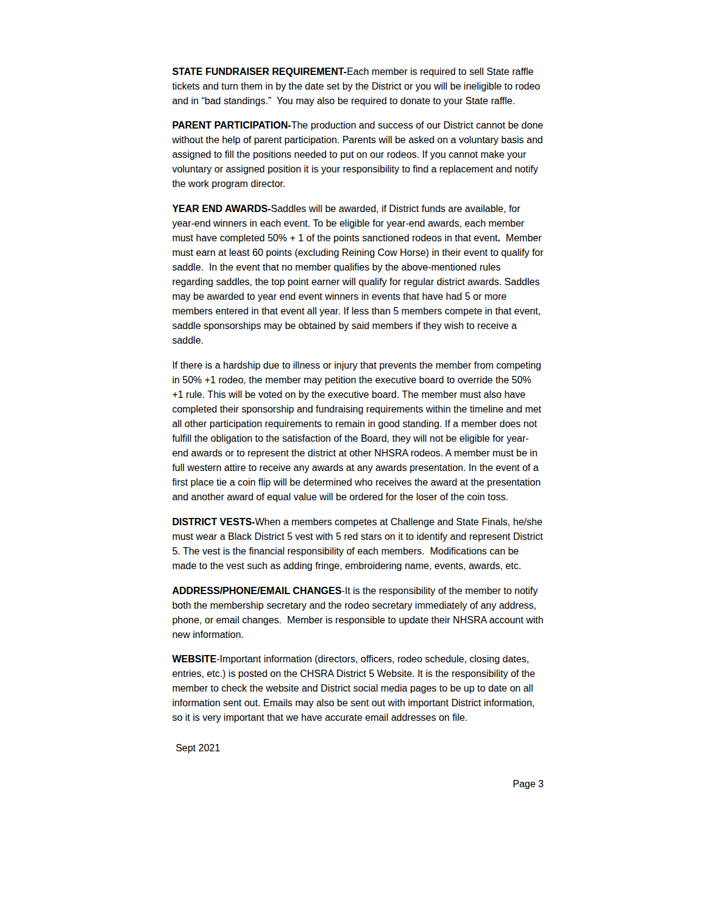STATE FUNDRAISER REQUIREMENT-Each member is required to sell State raffle tickets and turn them in by the date set by the District or you will be ineligible to rodeo and in “bad standings.” You may also be required to donate to your State raffle.
PARENT PARTICIPATION-The production and success of our District cannot be done without the help of parent participation. Parents will be asked on a voluntary basis and assigned to fill the positions needed to put on our rodeos. If you cannot make your voluntary or assigned position it is your responsibility to find a replacement and notify the work program director.
YEAR END AWARDS-Saddles will be awarded, if District funds are available, for year-end winners in each event. To be eligible for year-end awards, each member must have completed 50% + 1 of the points sanctioned rodeos in that event. Member must earn at least 60 points (excluding Reining Cow Horse) in their event to qualify for saddle. In the event that no member qualifies by the above-mentioned rules regarding saddles, the top point earner will qualify for regular district awards. Saddles may be awarded to year end event winners in events that have had 5 or more members entered in that event all year. If less than 5 members compete in that event, saddle sponsorships may be obtained by said members if they wish to receive a saddle.
If there is a hardship due to illness or injury that prevents the member from competing in 50% +1 rodeo, the member may petition the executive board to override the 50% +1 rule. This will be voted on by the executive board. The member must also have completed their sponsorship and fundraising requirements within the timeline and met all other participation requirements to remain in good standing. If a member does not fulfill the obligation to the satisfaction of the Board, they will not be eligible for year-end awards or to represent the district at other NHSRA rodeos. A member must be in full western attire to receive any awards at any awards presentation. In the event of a first place tie a coin flip will be determined who receives the award at the presentation and another award of equal value will be ordered for the loser of the coin toss.
DISTRICT VESTS-When a members competes at Challenge and State Finals, he/she must wear a Black District 5 vest with 5 red stars on it to identify and represent District 5. The vest is the financial responsibility of each members. Modifications can be made to the vest such as adding fringe, embroidering name, events, awards, etc.
ADDRESS/PHONE/EMAIL CHANGES-It is the responsibility of the member to notify both the membership secretary and the rodeo secretary immediately of any address, phone, or email changes. Member is responsible to update their NHSRA account with new information.
WEBSITE-Important information (directors, officers, rodeo schedule, closing dates, entries, etc.) is posted on the CHSRA District 5 Website. It is the responsibility of the member to check the website and District social media pages to be up to date on all information sent out. Emails may also be sent out with important District information, so it is very important that we have accurate email addresses on file.
Sept 2021
Page 3